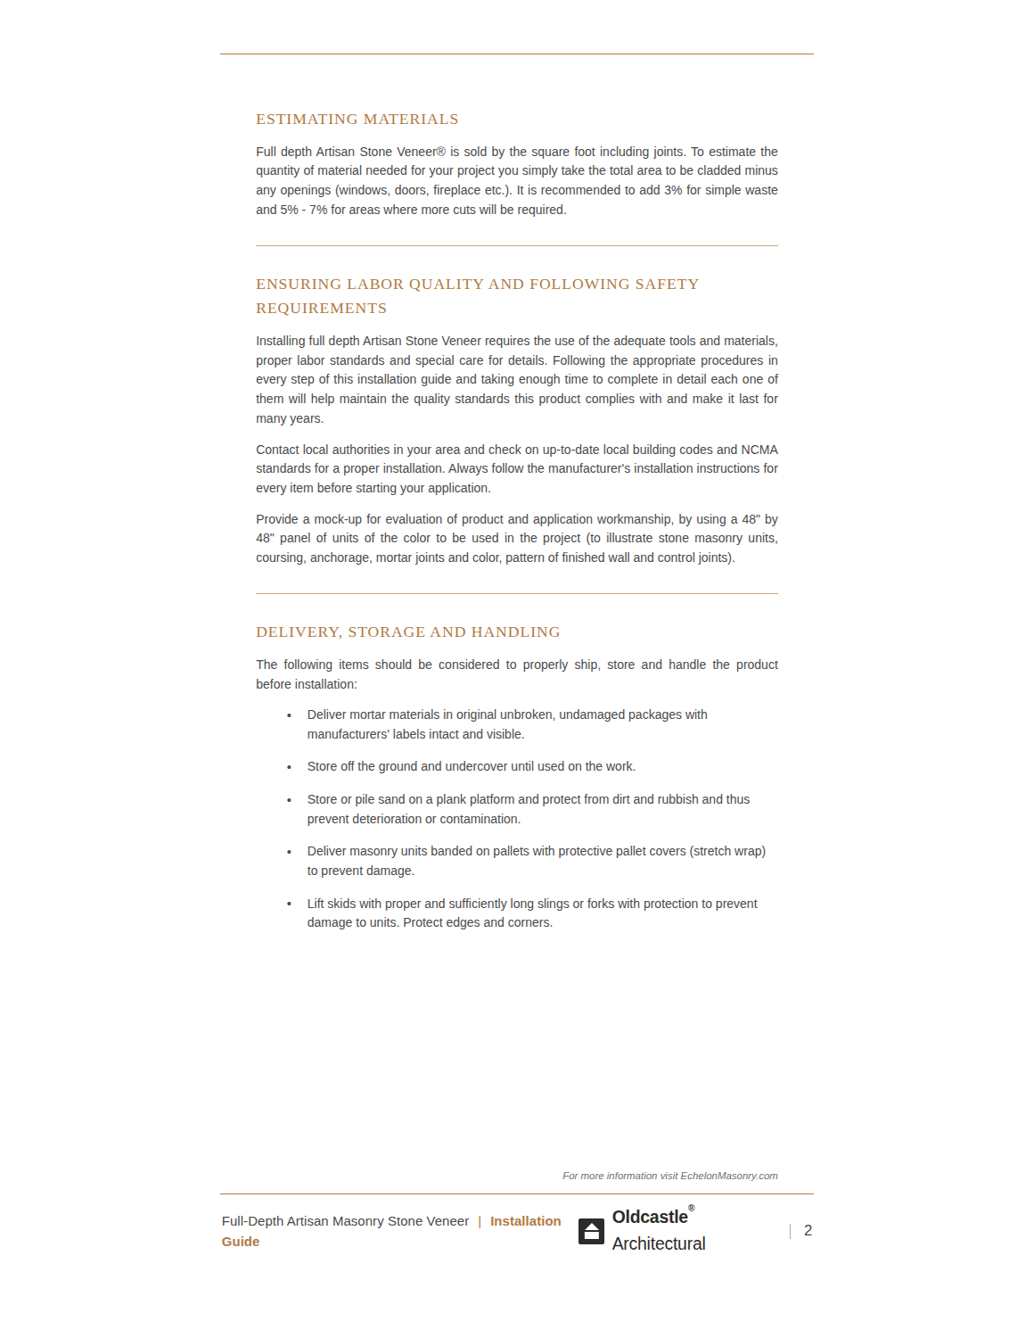Estimating Materials
Full depth Artisan Stone Veneer® is sold by the square foot including joints. To estimate the quantity of material needed for your project you simply take the total area to be cladded minus any openings (windows, doors, fireplace etc.). It is recommended to add 3% for simple waste and 5% - 7% for areas where more cuts will be required.
Ensuring Labor Quality and Following Safety Requirements
Installing full depth Artisan Stone Veneer requires the use of the adequate tools and materials, proper labor standards and special care for details. Following the appropriate procedures in every step of this installation guide and taking enough time to complete in detail each one of them will help maintain the quality standards this product complies with and make it last for many years.
Contact local authorities in your area and check on up-to-date local building codes and NCMA standards for a proper installation. Always follow the manufacturer's installation instructions for every item before starting your application.
Provide a mock-up for evaluation of product and application workmanship, by using a 48" by 48" panel of units of the color to be used in the project (to illustrate stone masonry units, coursing, anchorage, mortar joints and color, pattern of finished wall and control joints).
Delivery, Storage and Handling
The following items should be considered to properly ship, store and handle the product before installation:
Deliver mortar materials in original unbroken, undamaged packages with manufacturers' labels intact and visible.
Store off the ground and undercover until used on the work.
Store or pile sand on a plank platform and protect from dirt and rubbish and thus prevent deterioration or contamination.
Deliver masonry units banded on pallets with protective pallet covers (stretch wrap) to prevent damage.
Lift skids with proper and sufficiently long slings or forks with protection to prevent damage to units. Protect edges and corners.
For more information visit EchelonMasonry.com
Full-Depth Artisan Masonry Stone Veneer | Installation Guide
Oldcastle® Architectural
2